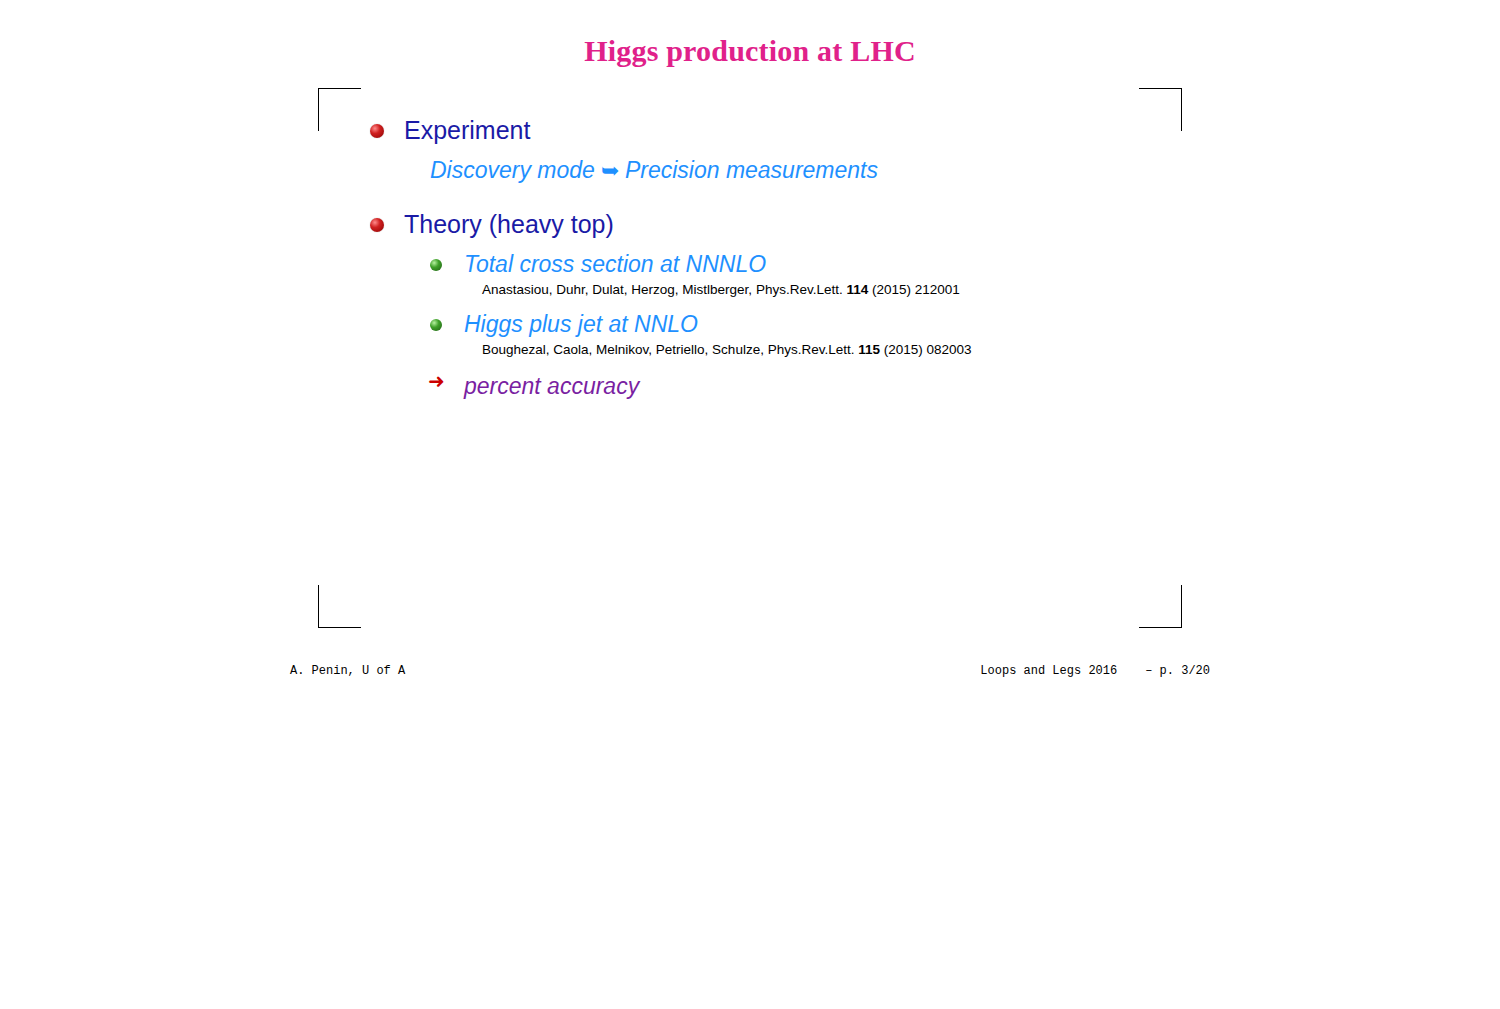Higgs production at LHC
Experiment
Discovery mode➥Precision measurements
Theory (heavy top)
Total cross section at NNNLO
Anastasiou, Duhr, Dulat, Herzog, Mistlberger, Phys.Rev.Lett. 114 (2015) 212001
Higgs plus jet at NNLO
Boughezal, Caola, Melnikov, Petriello, Schulze, Phys.Rev.Lett. 115 (2015) 082003
percent accuracy
A. Penin, U of A
Loops and Legs 2016 – p. 3/20